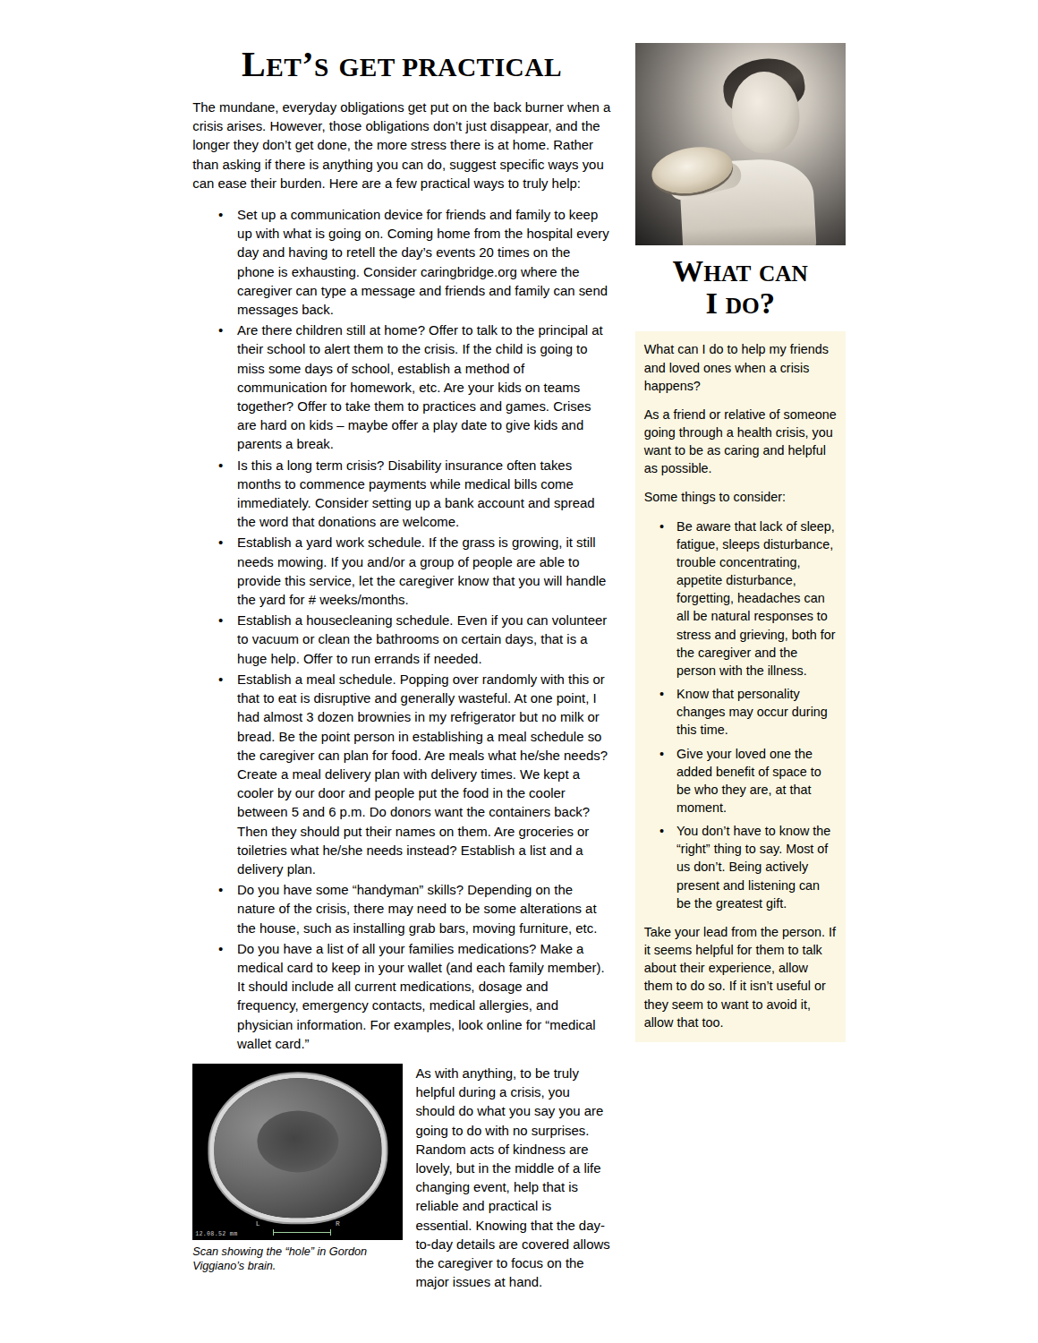LET’S GET PRACTICAL
The mundane, everyday obligations get put on the back burner when a crisis arises. However, those obligations don’t just disappear, and the longer they don’t get done, the more stress there is at home. Rather than asking if there is anything you can do, suggest specific ways you can ease their burden. Here are a few practical ways to truly help:
Set up a communication device for friends and family to keep up with what is going on. Coming home from the hospital every day and having to retell the day’s events 20 times on the phone is exhausting. Consider caringbridge.org where the caregiver can type a message and friends and family can send messages back.
Are there children still at home? Offer to talk to the principal at their school to alert them to the crisis. If the child is going to miss some days of school, establish a method of communication for homework, etc. Are your kids on teams together? Offer to take them to practices and games. Crises are hard on kids – maybe offer a play date to give kids and parents a break.
Is this a long term crisis? Disability insurance often takes months to commence payments while medical bills come immediately. Consider setting up a bank account and spread the word that donations are welcome.
Establish a yard work schedule. If the grass is growing, it still needs mowing. If you and/or a group of people are able to provide this service, let the caregiver know that you will handle the yard for # weeks/months.
Establish a housecleaning schedule. Even if you can volunteer to vacuum or clean the bathrooms on certain days, that is a huge help. Offer to run errands if needed.
Establish a meal schedule. Popping over randomly with this or that to eat is disruptive and generally wasteful. At one point, I had almost 3 dozen brownies in my refrigerator but no milk or bread. Be the point person in establishing a meal schedule so the caregiver can plan for food. Are meals what he/she needs? Create a meal delivery plan with delivery times. We kept a cooler by our door and people put the food in the cooler between 5 and 6 p.m. Do donors want the containers back? Then they should put their names on them. Are groceries or toiletries what he/she needs instead? Establish a list and a delivery plan.
Do you have some “handyman” skills? Depending on the nature of the crisis, there may need to be some alterations at the house, such as installing grab bars, moving furniture, etc.
Do you have a list of all your families medications? Make a medical card to keep in your wallet (and each family member). It should include all current medications, dosage and frequency, emergency contacts, medical allergies, and physician information. For examples, look online for “medical wallet card.”
12.08.52 mm L R
Scan showing the “hole” in Gordon Viggiano’s brain.
As with anything, to be truly helpful during a crisis, you should do what you say you are going to do with no surprises. Random acts of kindness are lovely, but in the middle of a life changing event, help that is reliable and practical is essential. Knowing that the day-to-day details are covered allows the caregiver to focus on the major issues at hand.
WHAT CAN
I DO?
What can I do to help my friends and loved ones when a crisis happens?
As a friend or relative of someone going through a health crisis, you want to be as caring and helpful as possible.
Some things to consider:
Be aware that lack of sleep, fatigue, sleeps disturbance, trouble concentrating, appetite disturbance, forgetting, headaches can all be natural responses to stress and grieving, both for the caregiver and the person with the illness.
Know that personality changes may occur during this time.
Give your loved one the added benefit of space to be who they are, at that moment.
You don’t have to know the “right” thing to say. Most of us don’t. Being actively present and listening can be the greatest gift.
Take your lead from the person. If it seems helpful for them to talk about their experience, allow them to do so. If it isn’t useful or they seem to want to avoid it, allow that too.